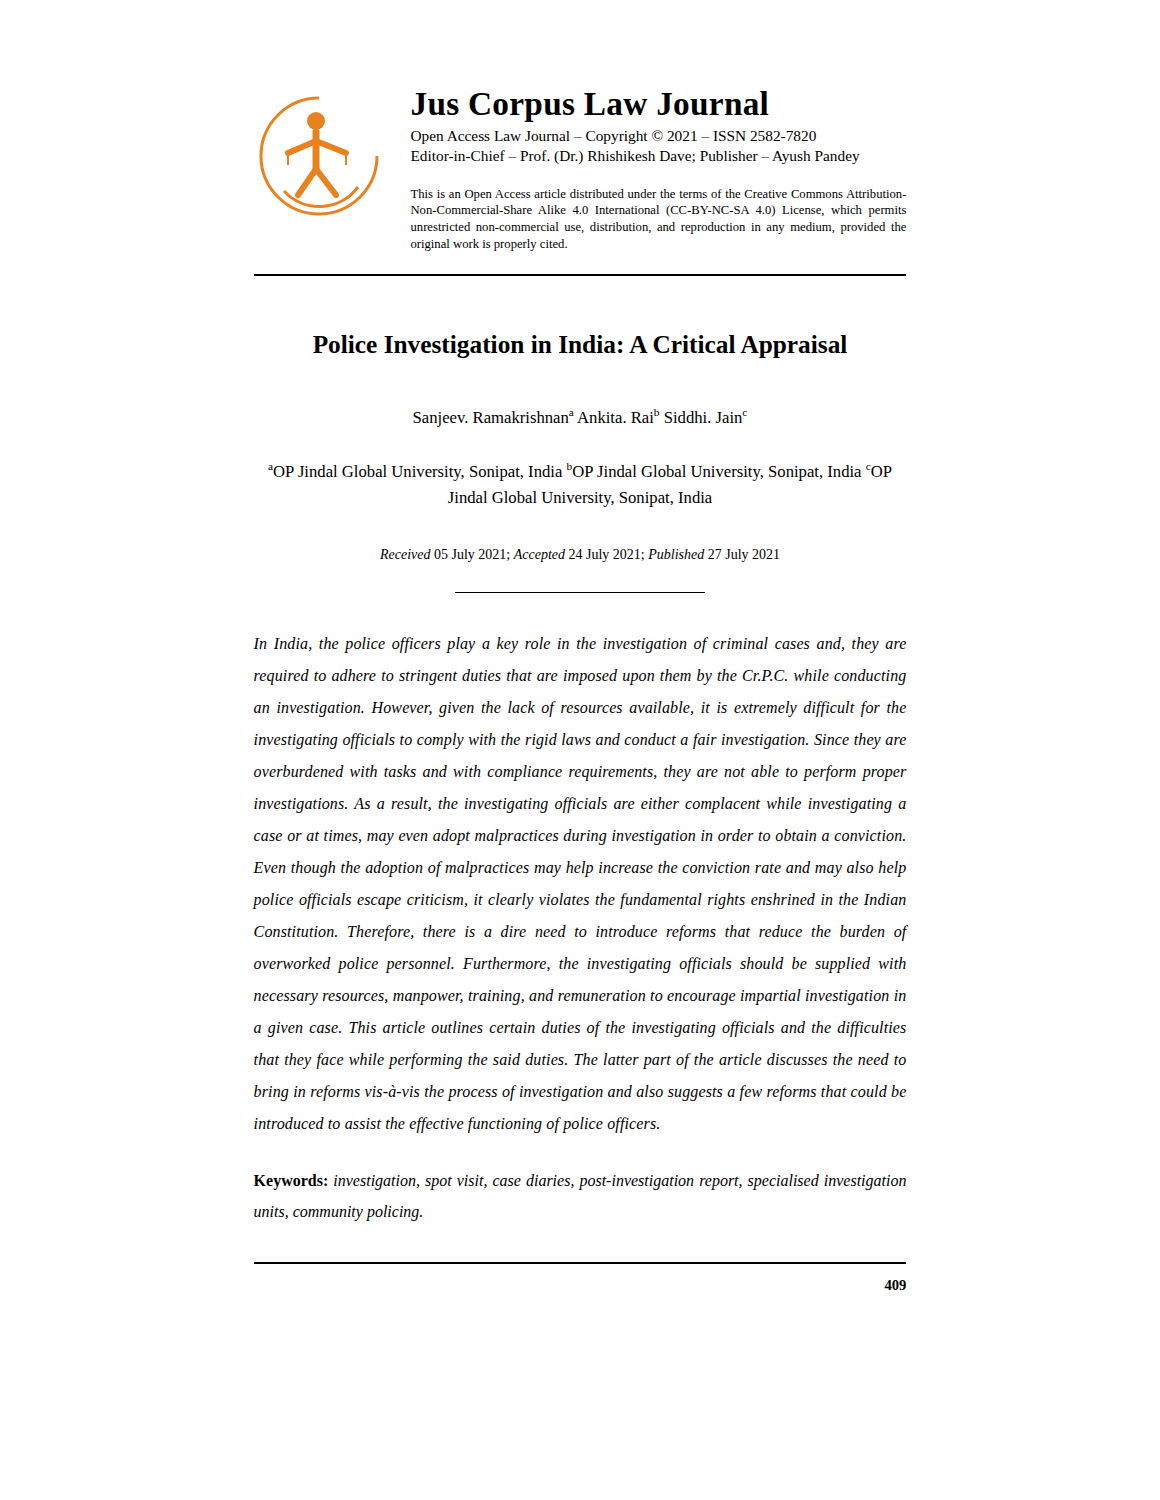Jus Corpus Law Journal
Open Access Law Journal – Copyright © 2021 – ISSN 2582-7820
Editor-in-Chief – Prof. (Dr.) Rhishikesh Dave; Publisher – Ayush Pandey
This is an Open Access article distributed under the terms of the Creative Commons Attribution-Non-Commercial-Share Alike 4.0 International (CC-BY-NC-SA 4.0) License, which permits unrestricted non-commercial use, distribution, and reproduction in any medium, provided the original work is properly cited.
Police Investigation in India: A Critical Appraisal
Sanjeev. Ramakrishnana Ankita. Raib Siddhi. Jainc
aOP Jindal Global University, Sonipat, India bOP Jindal Global University, Sonipat, India cOP Jindal Global University, Sonipat, India
Received 05 July 2021; Accepted 24 July 2021; Published 27 July 2021
In India, the police officers play a key role in the investigation of criminal cases and, they are required to adhere to stringent duties that are imposed upon them by the Cr.P.C. while conducting an investigation. However, given the lack of resources available, it is extremely difficult for the investigating officials to comply with the rigid laws and conduct a fair investigation. Since they are overburdened with tasks and with compliance requirements, they are not able to perform proper investigations. As a result, the investigating officials are either complacent while investigating a case or at times, may even adopt malpractices during investigation in order to obtain a conviction. Even though the adoption of malpractices may help increase the conviction rate and may also help police officials escape criticism, it clearly violates the fundamental rights enshrined in the Indian Constitution. Therefore, there is a dire need to introduce reforms that reduce the burden of overworked police personnel. Furthermore, the investigating officials should be supplied with necessary resources, manpower, training, and remuneration to encourage impartial investigation in a given case. This article outlines certain duties of the investigating officials and the difficulties that they face while performing the said duties. The latter part of the article discusses the need to bring in reforms vis-à-vis the process of investigation and also suggests a few reforms that could be introduced to assist the effective functioning of police officers.
Keywords: investigation, spot visit, case diaries, post-investigation report, specialised investigation units, community policing.
409